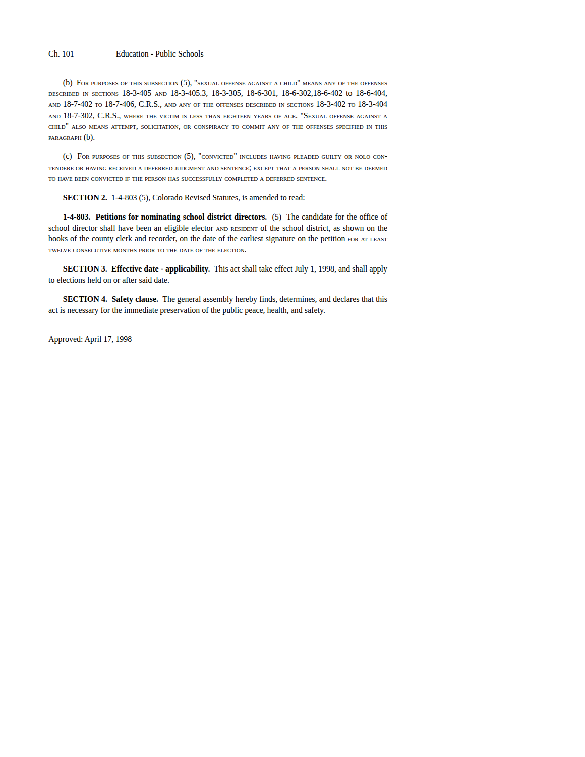Ch. 101 Education - Public Schools
(b) For purposes of this subsection (5), "sexual offense against a child" means any of the offenses described in sections 18-3-405 and 18-3-405.3, 18-3-305, 18-6-301, 18-6-302,18-6-402 to 18-6-404, and 18-7-402 to 18-7-406, C.R.S., and any of the offenses described in sections 18-3-402 to 18-3-404 and 18-7-302, C.R.S., where the victim is less than eighteen years of age. "Sexual offense against a child" also means attempt, solicitation, or conspiracy to commit any of the offenses specified in this paragraph (b).
(c) For purposes of this subsection (5), "convicted" includes having pleaded guilty or nolo contendere or having received a deferred judgment and sentence; except that a person shall not be deemed to have been convicted if the person has successfully completed a deferred sentence.
SECTION 2. 1-4-803 (5), Colorado Revised Statutes, is amended to read:
1-4-803. Petitions for nominating school district directors. (5) The candidate for the office of school director shall have been an eligible elector and resident of the school district, as shown on the books of the county clerk and recorder, on the date of the earliest signature on the petition for at least twelve consecutive months prior to the date of the election.
SECTION 3. Effective date - applicability. This act shall take effect July 1, 1998, and shall apply to elections held on or after said date.
SECTION 4. Safety clause. The general assembly hereby finds, determines, and declares that this act is necessary for the immediate preservation of the public peace, health, and safety.
Approved: April 17, 1998